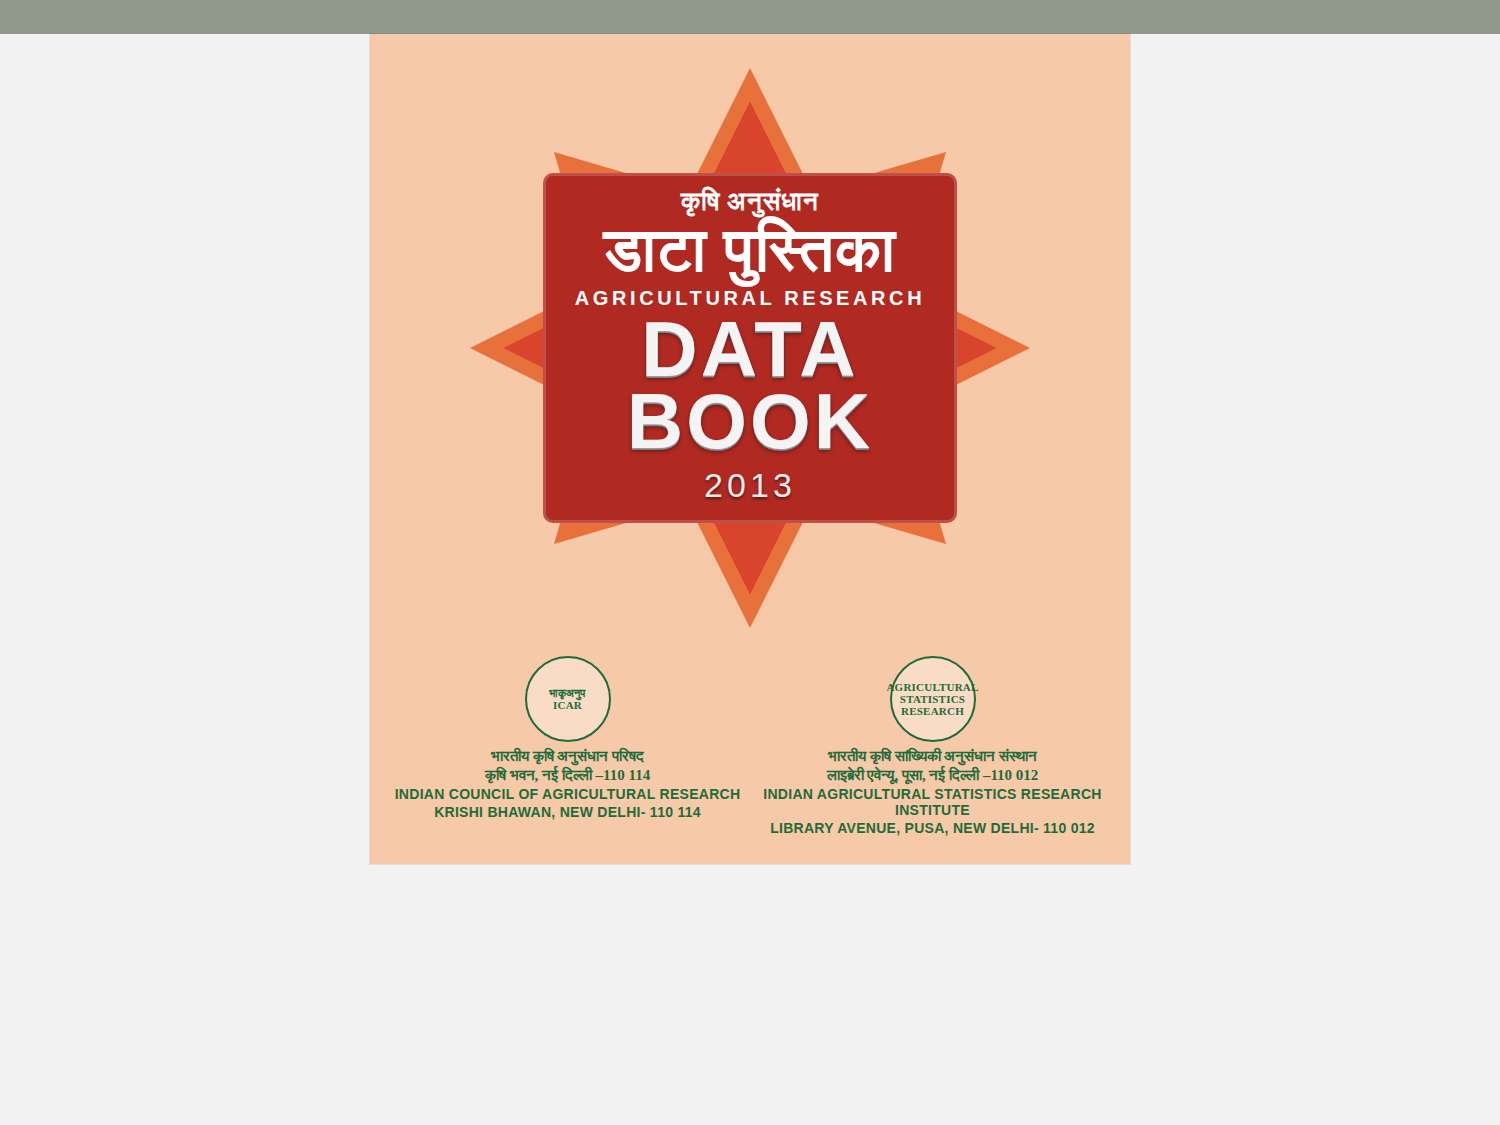कृषि अनुसंधान
डाटा पुस्तिका
AGRICULTURAL RESEARCH
DATA
BOOK
2013
भाकृअनुप
ICAR
भारतीय कृषि अनुसंधान परिषद
कृषि भवन, नई दिल्ली –110 114
Indian Council of Agricultural Research
Krishi Bhawan, New Delhi- 110 114
AGRICULTURAL
STATISTICS
RESEARCH
भारतीय कृषि सांख्यिकी अनुसंधान संस्थान
लाइब्रेरी एवेन्यू, पूसा, नई दिल्ली –110 012
Indian Agricultural Statistics Research Institute
Library Avenue, Pusa, New Delhi- 110 012